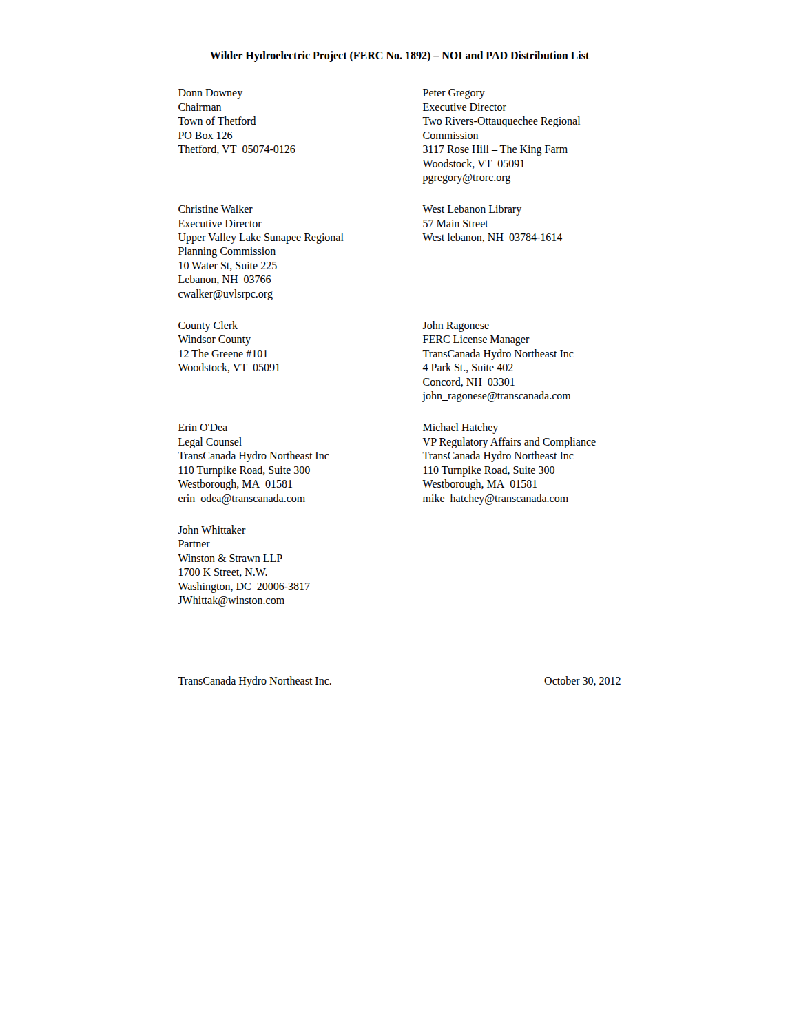Wilder Hydroelectric Project (FERC No. 1892) – NOI and PAD Distribution List
| Donn Downey Chairman Town of Thetford PO Box 126 Thetford, VT 05074-0126 | Peter Gregory Executive Director Two Rivers-Ottauquechee Regional Commission 3117 Rose Hill – The King Farm Woodstock, VT 05091 pgregory@trorc.org |
| Christine Walker Executive Director Upper Valley Lake Sunapee Regional Planning Commission 10 Water St, Suite 225 Lebanon, NH 03766 cwalker@uvlsrpc.org | West Lebanon Library 57 Main Street West lebanon, NH 03784-1614 |
| County Clerk Windsor County 12 The Greene #101 Woodstock, VT 05091 | John Ragonese FERC License Manager TransCanada Hydro Northeast Inc 4 Park St., Suite 402 Concord, NH 03301 john_ragonese@transcanada.com |
| Erin O'Dea Legal Counsel TransCanada Hydro Northeast Inc 110 Turnpike Road, Suite 300 Westborough, MA 01581 erin_odea@transcanada.com | Michael Hatchey VP Regulatory Affairs and Compliance TransCanada Hydro Northeast Inc 110 Turnpike Road, Suite 300 Westborough, MA 01581 mike_hatchey@transcanada.com |
| John Whittaker Partner Winston & Strawn LLP 1700 K Street, N.W. Washington, DC 20006-3817 JWhittak@winston.com | |
TransCanada Hydro Northeast Inc. October 30, 2012